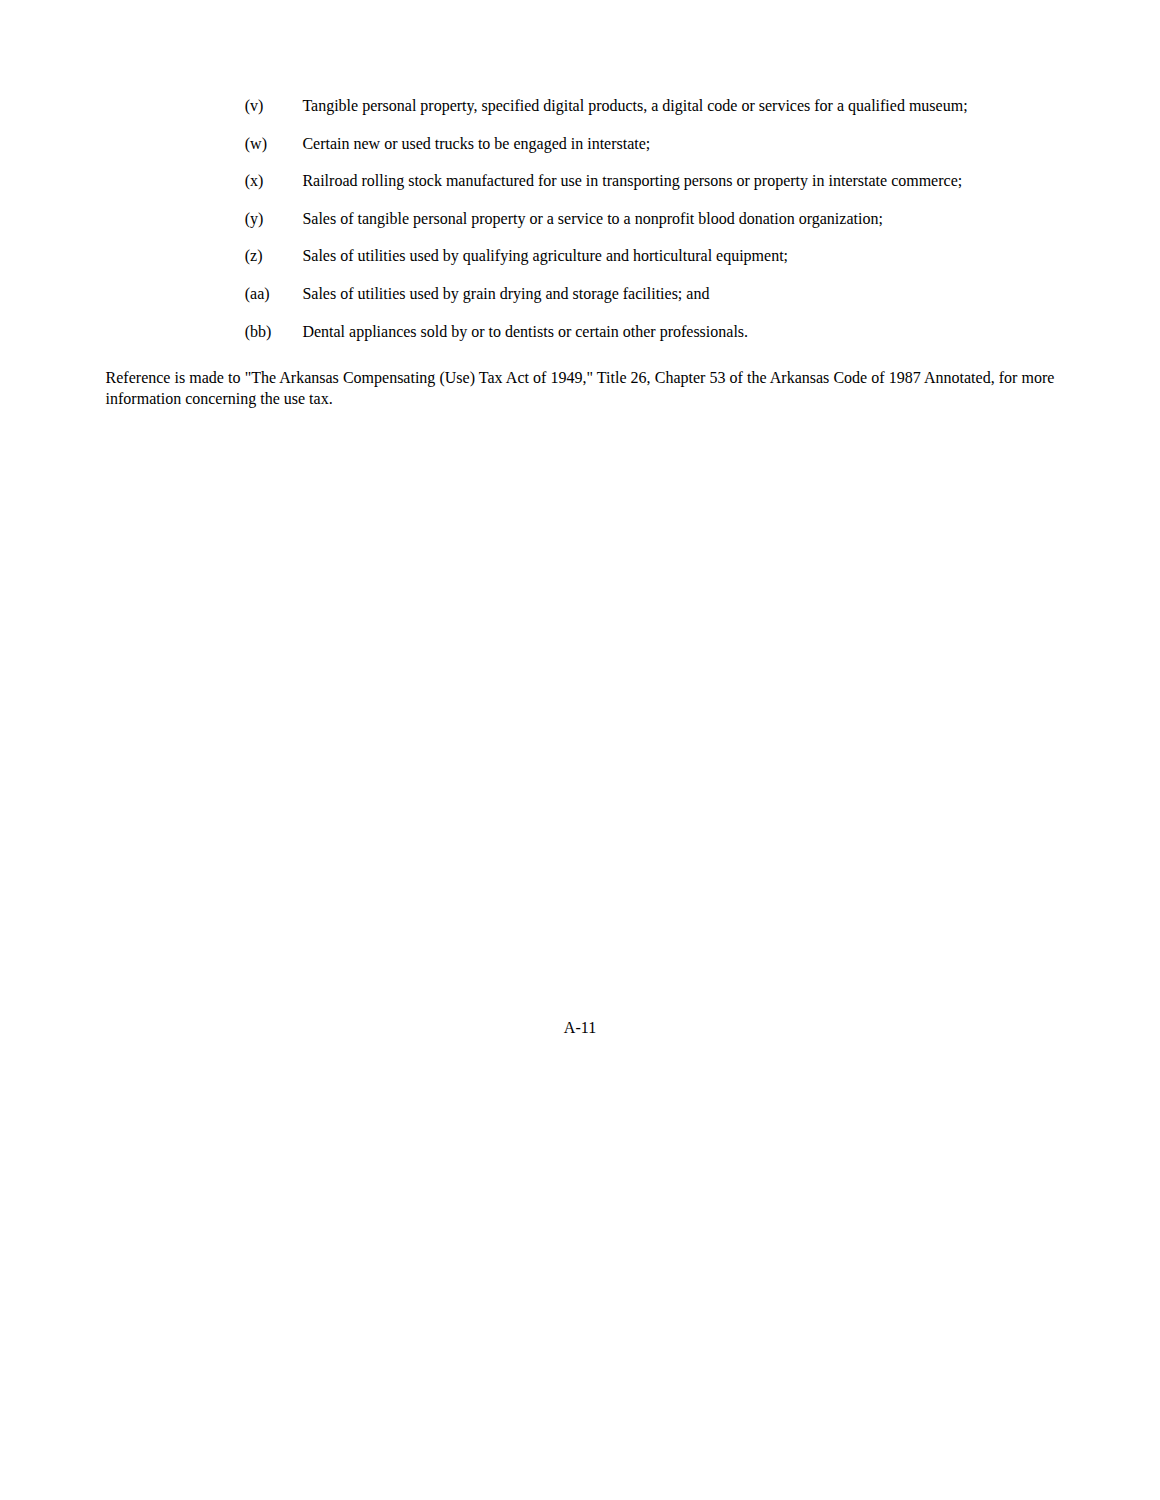(v)
Tangible personal property, specified digital products, a digital code or services for a qualified museum;
(w)
Certain new or used trucks to be engaged in interstate;
(x)
Railroad rolling stock manufactured for use in transporting persons or property in interstate commerce;
(y)
Sales of tangible personal property or a service to a nonprofit blood donation organization;
(z)
Sales of utilities used by qualifying agriculture and horticultural equipment;
(aa)
Sales of utilities used by grain drying and storage facilities; and
(bb)
Dental appliances sold by or to dentists or certain other professionals.
Reference is made to "The Arkansas Compensating (Use) Tax Act of 1949," Title 26, Chapter 53 of the Arkansas Code of 1987 Annotated, for more information concerning the use tax.
A-11